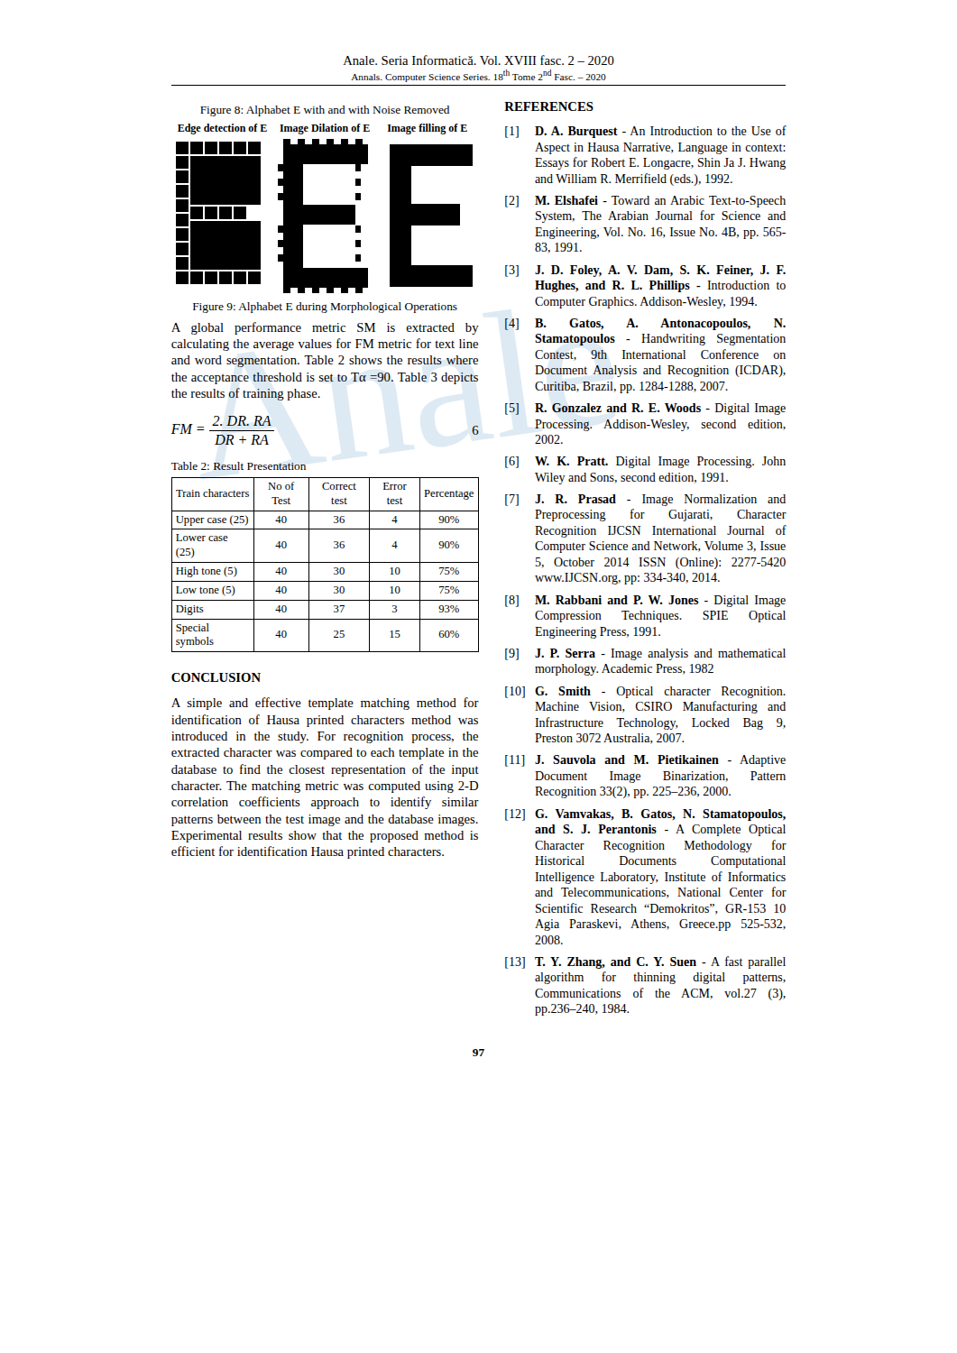Anale
Anale. Seria Informatică. Vol. XVIII fasc. 2 – 2020
Annals. Computer Science Series. 18th Tome 2nd Fasc. – 2020
Figure 8: Alphabet E with and with Noise Removed
Edge detection of E Image Dilation of E Image filling of E
Figure 9: Alphabet E during Morphological Operations
A global performance metric SM is extracted by calculating the average values for FM metric for text line and word segmentation. Table 2 shows the results where the acceptance threshold is set to Tα =90. Table 3 depicts the results of training phase.
FM = 2. DR. RA DR + RA
6
Table 2: Result Presentation
| Train characters | No of Test | Correct test | Error test | Percentage |
| --- | --- | --- | --- | --- |
| Upper case (25) | 40 | 36 | 4 | 90% |
| Lower case (25) | 40 | 36 | 4 | 90% |
| High tone (5) | 40 | 30 | 10 | 75% |
| Low tone (5) | 40 | 30 | 10 | 75% |
| Digits | 40 | 37 | 3 | 93% |
| Special symbols | 40 | 25 | 15 | 60% |
CONCLUSION
A simple and effective template matching method for identification of Hausa printed characters method was introduced in the study. For recognition process, the extracted character was compared to each template in the database to find the closest representation of the input character. The matching metric was computed using 2-D correlation coefficients approach to identify similar patterns between the test image and the database images. Experimental results show that the proposed method is efficient for identification Hausa printed characters.
REFERENCES
[1]
D. A. Burquest - An Introduction to the Use of Aspect in Hausa Narrative, Language in context: Essays for Robert E. Longacre, Shin Ja J. Hwang and William R. Merrifield (eds.), 1992.
[2]
M. Elshafei - Toward an Arabic Text-to-Speech System, The Arabian Journal for Science and Engineering, Vol. No. 16, Issue No. 4B, pp. 565-83, 1991.
[3]
J. D. Foley, A. V. Dam, S. K. Feiner, J. F. Hughes, and R. L. Phillips - Introduction to Computer Graphics. Addison-Wesley, 1994.
[4]
B. Gatos, A. Antonacopoulos, N. Stamatopoulos - Handwriting Segmentation Contest, 9th International Conference on Document Analysis and Recognition (ICDAR), Curitiba, Brazil, pp. 1284-1288, 2007.
[5]
R. Gonzalez and R. E. Woods - Digital Image Processing. Addison-Wesley, second edition, 2002.
[6]
W. K. Pratt. Digital Image Processing. John Wiley and Sons, second edition, 1991.
[7]
J. R. Prasad - Image Normalization and Preprocessing for Gujarati, Character Recognition IJCSN International Journal of Computer Science and Network, Volume 3, Issue 5, October 2014 ISSN (Online): 2277-5420 www.IJCSN.org, pp: 334-340, 2014.
[8]
M. Rabbani and P. W. Jones - Digital Image Compression Techniques. SPIE Optical Engineering Press, 1991.
[9]
J. P. Serra - Image analysis and mathematical morphology. Academic Press, 1982
[10]
G. Smith - Optical character Recognition. Machine Vision, CSIRO Manufacturing and Infrastructure Technology, Locked Bag 9, Preston 3072 Australia, 2007.
[11]
J. Sauvola and M. Pietikainen - Adaptive Document Image Binarization, Pattern Recognition 33(2), pp. 225–236, 2000.
[12]
G. Vamvakas, B. Gatos, N. Stamatopoulos, and S. J. Perantonis - A Complete Optical Character Recognition Methodology for Historical Documents Computational Intelligence Laboratory, Institute of Informatics and Telecommunications, National Center for Scientific Research “Demokritos”, GR-153 10 Agia Paraskevi, Athens, Greece.pp 525-532, 2008.
[13]
T. Y. Zhang, and C. Y. Suen - A fast parallel algorithm for thinning digital patterns, Communications of the ACM, vol.27 (3), pp.236–240, 1984.
97